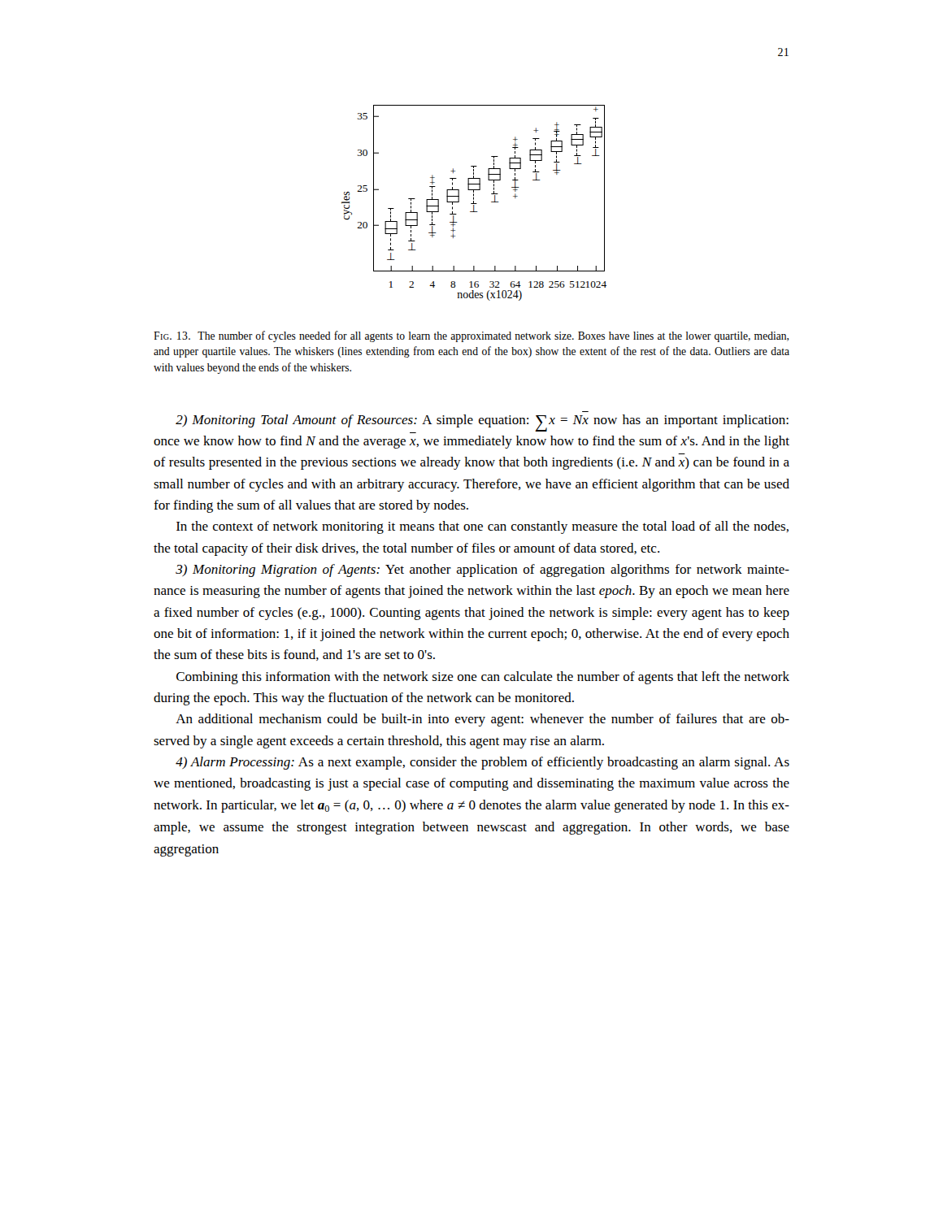21
cycles
20
25
30
35
1
2
4
8
16
32
64
128
256
512
1024
⊥
⊥
+
+
⊥
+
+
⊥
+
+
+
⊥
⊥
+
+
⊥
+
+
+
⊥
+
+
+
⊥
+
⊥
+
⊥
nodes (x1024)
Fig. 13. The number of cycles needed for all agents to learn the approximated network size. Boxes have lines at the lower quartile, median, and upper quartile values. The whiskers (lines extending from each end of the box) show the extent of the rest of the data. Outliers are data with values beyond the ends of the whiskers.
2) Monitoring Total Amount of Resources: A simple equation: ∑x = Nx now has an important implication: once we know how to find N and the average x, we immediately know how to find the sum of x's. And in the light of results presented in the previous sections we already know that both ingredients (i.e. N and x) can be found in a small number of cycles and with an arbitrary accuracy. Therefore, we have an efficient algorithm that can be used for finding the sum of all values that are stored by nodes.
In the context of network monitoring it means that one can constantly measure the total load of all the nodes, the total capacity of their disk drives, the total number of files or amount of data stored, etc.
3) Monitoring Migration of Agents: Yet another application of aggregation algorithms for network maintenance is measuring the number of agents that joined the network within the last epoch. By an epoch we mean here a fixed number of cycles (e.g., 1000). Counting agents that joined the network is simple: every agent has to keep one bit of information: 1, if it joined the network within the current epoch; 0, otherwise. At the end of every epoch the sum of these bits is found, and 1's are set to 0's.
Combining this information with the network size one can calculate the number of agents that left the network during the epoch. This way the fluctuation of the network can be monitored.
An additional mechanism could be built-in into every agent: whenever the number of failures that are observed by a single agent exceeds a certain threshold, this agent may rise an alarm.
4) Alarm Processing: As a next example, consider the problem of efficiently broadcasting an alarm signal. As we mentioned, broadcasting is just a special case of computing and disseminating the maximum value across the network. In particular, we let a 0 = (a, 0, … 0) where a ≠ 0 denotes the alarm value generated by node 1. In this example, we assume the strongest integration between newscast and aggregation. In other words, we base aggregation